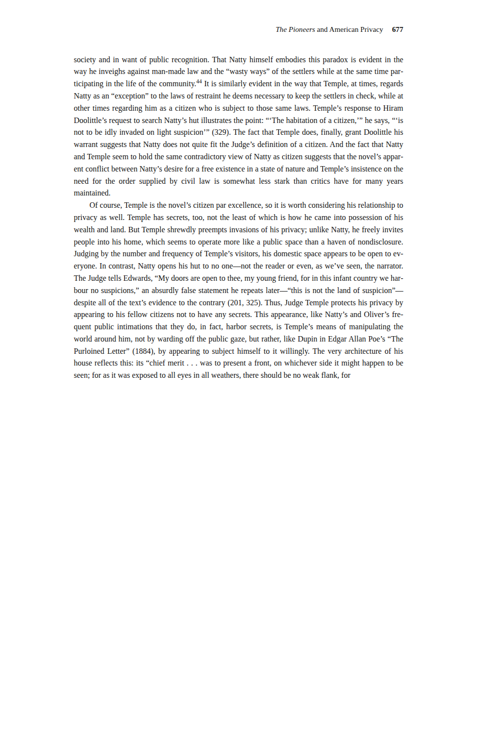The Pioneers and American Privacy 677
society and in want of public recognition. That Natty himself embodies this paradox is evident in the way he inveighs against man-made law and the “wasty ways” of the settlers while at the same time participating in the life of the community.44 It is similarly evident in the way that Temple, at times, regards Natty as an “exception” to the laws of restraint he deems necessary to keep the settlers in check, while at other times regarding him as a citizen who is subject to those same laws. Temple’s response to Hiram Doolittle’s request to search Natty’s hut illustrates the point: “‘The habitation of a citizen,’” he says, “‘is not to be idly invaded on light suspicion’” (329). The fact that Temple does, finally, grant Doolittle his warrant suggests that Natty does not quite fit the Judge’s definition of a citizen. And the fact that Natty and Temple seem to hold the same contradictory view of Natty as citizen suggests that the novel’s apparent conflict between Natty’s desire for a free existence in a state of nature and Temple’s insistence on the need for the order supplied by civil law is somewhat less stark than critics have for many years maintained.
Of course, Temple is the novel’s citizen par excellence, so it is worth considering his relationship to privacy as well. Temple has secrets, too, not the least of which is how he came into possession of his wealth and land. But Temple shrewdly preempts invasions of his privacy; unlike Natty, he freely invites people into his home, which seems to operate more like a public space than a haven of nondisclosure. Judging by the number and frequency of Temple’s visitors, his domestic space appears to be open to everyone. In contrast, Natty opens his hut to no one—not the reader or even, as we’ve seen, the narrator. The Judge tells Edwards, “My doors are open to thee, my young friend, for in this infant country we harbour no suspicions,” an absurdly false statement he repeats later—“this is not the land of suspicion”—despite all of the text’s evidence to the contrary (201, 325). Thus, Judge Temple protects his privacy by appearing to his fellow citizens not to have any secrets. This appearance, like Natty’s and Oliver’s frequent public intimations that they do, in fact, harbor secrets, is Temple’s means of manipulating the world around him, not by warding off the public gaze, but rather, like Dupin in Edgar Allan Poe’s “The Purloined Letter” (1884), by appearing to subject himself to it willingly. The very architecture of his house reflects this: its “chief merit . . . was to present a front, on whichever side it might happen to be seen; for as it was exposed to all eyes in all weathers, there should be no weak flank, for